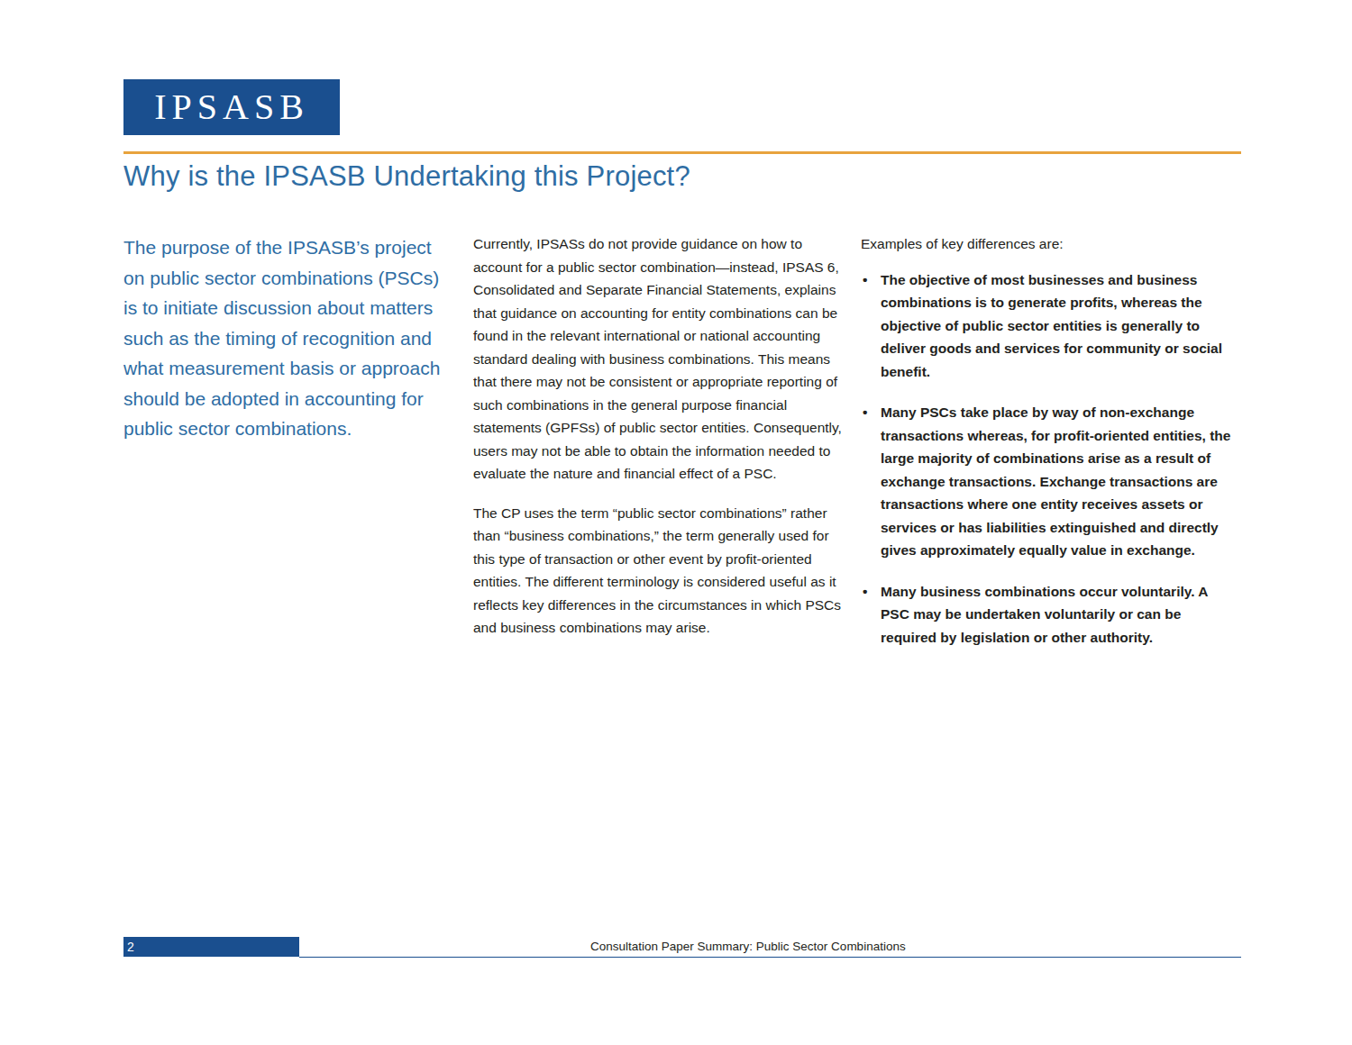IPSASB
Why is the IPSASB Undertaking this Project?
The purpose of the IPSASB’s project on public sector combinations (PSCs) is to initiate discussion about matters such as the timing of recognition and what measurement basis or approach should be adopted in accounting for public sector combinations.
Currently, IPSASs do not provide guidance on how to account for a public sector combination—instead, IPSAS 6, Consolidated and Separate Financial Statements, explains that guidance on accounting for entity combinations can be found in the relevant international or national accounting standard dealing with business combinations. This means that there may not be consistent or appropriate reporting of such combinations in the general purpose financial statements (GPFSs) of public sector entities. Consequently, users may not be able to obtain the information needed to evaluate the nature and financial effect of a PSC.
The CP uses the term “public sector combinations” rather than “business combinations,” the term generally used for this type of transaction or other event by profit-oriented entities. The different terminology is considered useful as it reflects key differences in the circumstances in which PSCs and business combinations may arise.
Examples of key differences are:
The objective of most businesses and business combinations is to generate profits, whereas the objective of public sector entities is generally to deliver goods and services for community or social benefit.
Many PSCs take place by way of non-exchange transactions whereas, for profit-oriented entities, the large majority of combinations arise as a result of exchange transactions. Exchange transactions are transactions where one entity receives assets or services or has liabilities extinguished and directly gives approximately equally value in exchange.
Many business combinations occur voluntarily. A PSC may be undertaken voluntarily or can be required by legislation or other authority.
2
Consultation Paper Summary: Public Sector Combinations